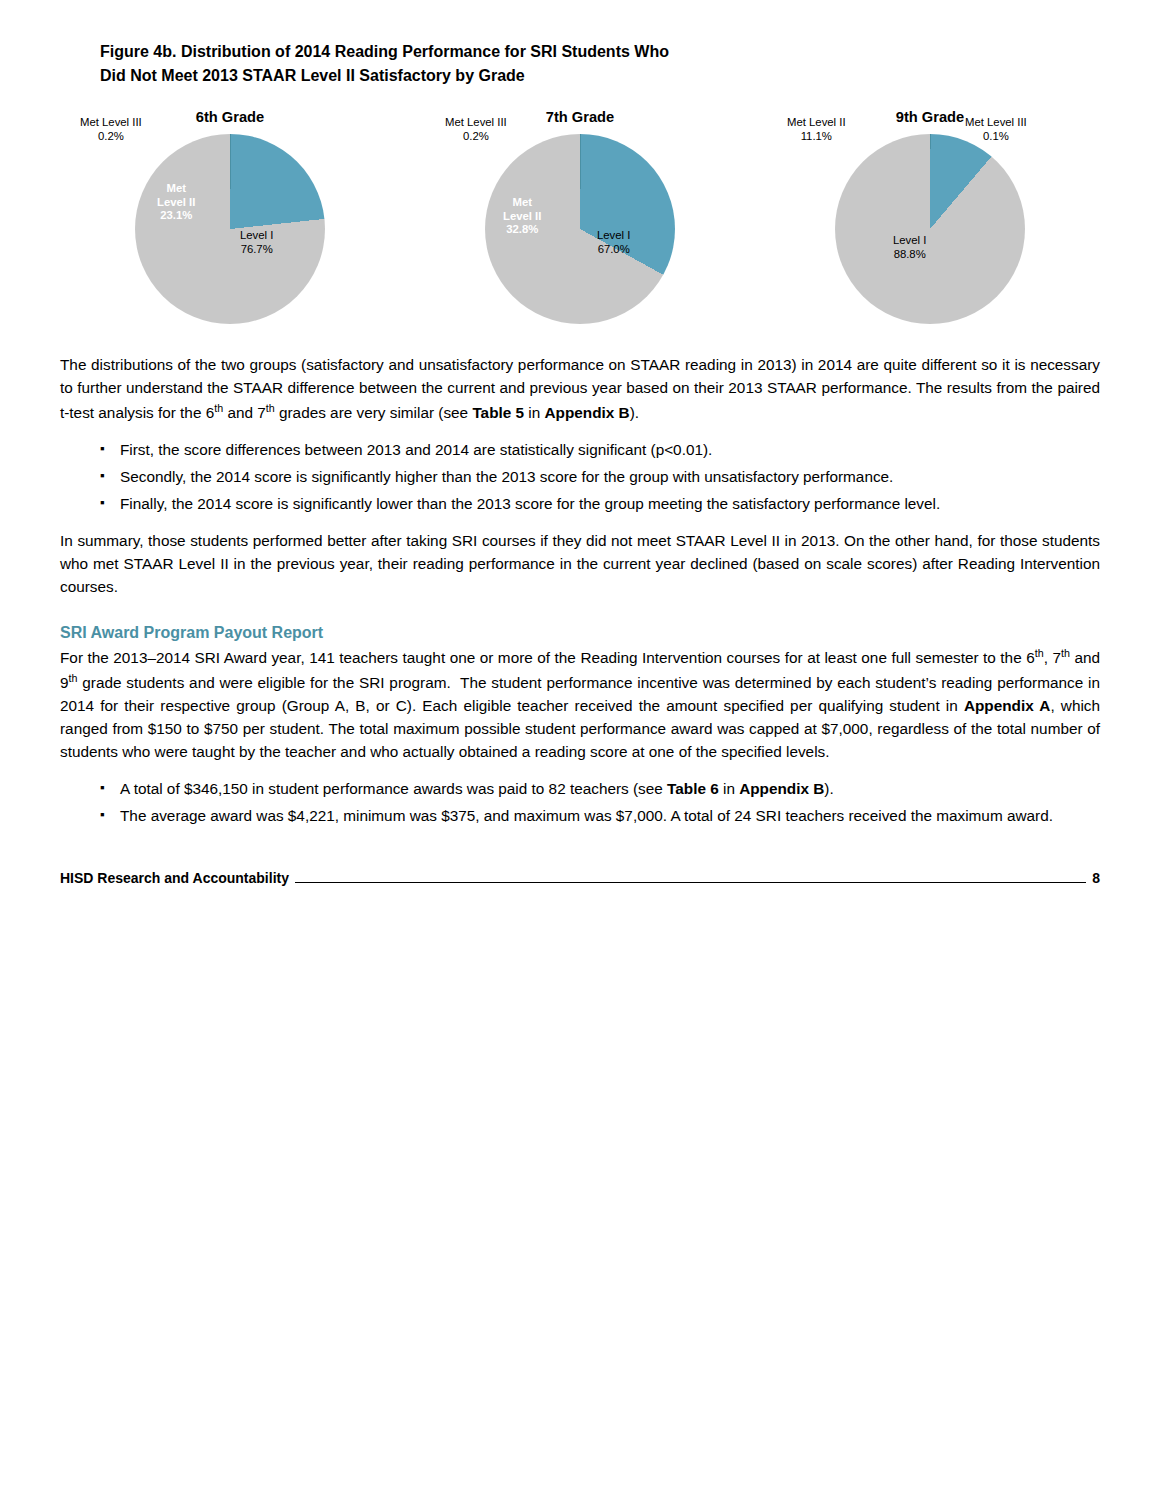Figure 4b. Distribution of 2014 Reading Performance for SRI Students Who
Did Not Meet 2013 STAAR Level II Satisfactory by Grade
6th Grade
Met Level III
0.2%
Met
Level II
23.1%
Level I
76.7%
7th Grade
Met Level III
0.2%
Met
Level II
32.8%
Level I
67.0%
9th Grade
Met Level II
11.1%
Met Level III
0.1%
Level I
88.8%
The distributions of the two groups (satisfactory and unsatisfactory performance on STAAR reading in 2013) in 2014 are quite different so it is necessary to further understand the STAAR difference between the current and previous year based on their 2013 STAAR performance. The results from the paired t-test analysis for the 6th and 7th grades are very similar (see Table 5 in Appendix B).
First, the score differences between 2013 and 2014 are statistically significant (p<0.01).
Secondly, the 2014 score is significantly higher than the 2013 score for the group with unsatisfactory performance.
Finally, the 2014 score is significantly lower than the 2013 score for the group meeting the satisfactory performance level.
In summary, those students performed better after taking SRI courses if they did not meet STAAR Level II in 2013. On the other hand, for those students who met STAAR Level II in the previous year, their reading performance in the current year declined (based on scale scores) after Reading Intervention courses.
SRI Award Program Payout Report
For the 2013–2014 SRI Award year, 141 teachers taught one or more of the Reading Intervention courses for at least one full semester to the 6th, 7th and 9th grade students and were eligible for the SRI program. The student performance incentive was determined by each student’s reading performance in 2014 for their respective group (Group A, B, or C). Each eligible teacher received the amount specified per qualifying student in Appendix A, which ranged from $150 to $750 per student. The total maximum possible student performance award was capped at $7,000, regardless of the total number of students who were taught by the teacher and who actually obtained a reading score at one of the specified levels.
A total of $346,150 in student performance awards was paid to 82 teachers (see Table 6 in Appendix B).
The average award was $4,221, minimum was $375, and maximum was $7,000. A total of 24 SRI teachers received the maximum award.
HISD Research and Accountability 8